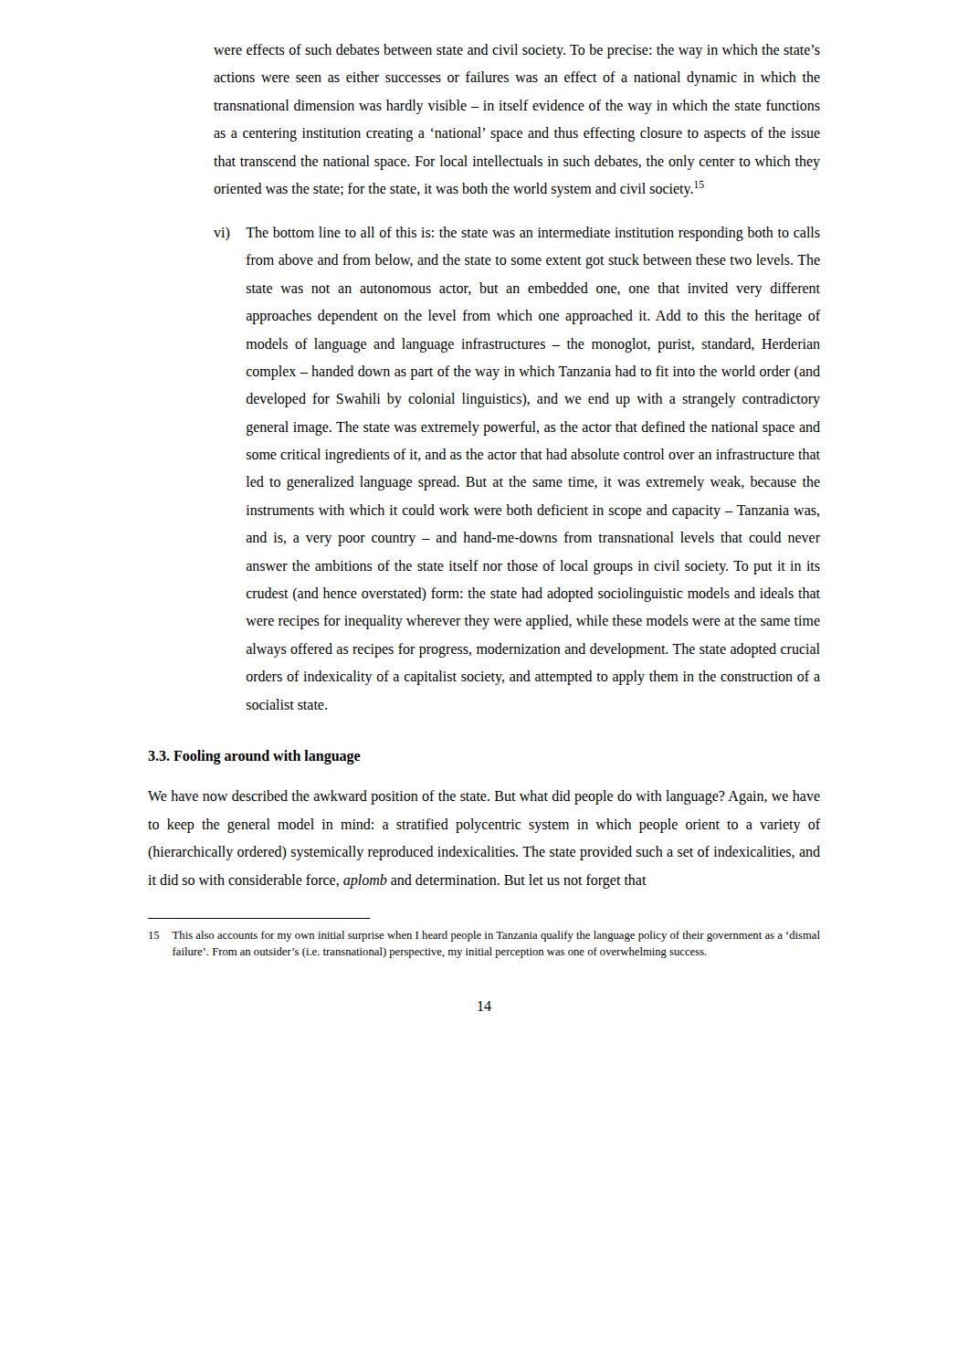were effects of such debates between state and civil society. To be precise: the way in which the state’s actions were seen as either successes or failures was an effect of a national dynamic in which the transnational dimension was hardly visible – in itself evidence of the way in which the state functions as a centering institution creating a ‘national’ space and thus effecting closure to aspects of the issue that transcend the national space. For local intellectuals in such debates, the only center to which they oriented was the state; for the state, it was both the world system and civil society.15
vi) The bottom line to all of this is: the state was an intermediate institution responding both to calls from above and from below, and the state to some extent got stuck between these two levels. The state was not an autonomous actor, but an embedded one, one that invited very different approaches dependent on the level from which one approached it. Add to this the heritage of models of language and language infrastructures – the monoglot, purist, standard, Herderian complex – handed down as part of the way in which Tanzania had to fit into the world order (and developed for Swahili by colonial linguistics), and we end up with a strangely contradictory general image. The state was extremely powerful, as the actor that defined the national space and some critical ingredients of it, and as the actor that had absolute control over an infrastructure that led to generalized language spread. But at the same time, it was extremely weak, because the instruments with which it could work were both deficient in scope and capacity – Tanzania was, and is, a very poor country – and hand-me-downs from transnational levels that could never answer the ambitions of the state itself nor those of local groups in civil society. To put it in its crudest (and hence overstated) form: the state had adopted sociolinguistic models and ideals that were recipes for inequality wherever they were applied, while these models were at the same time always offered as recipes for progress, modernization and development. The state adopted crucial orders of indexicality of a capitalist society, and attempted to apply them in the construction of a socialist state.
3.3. Fooling around with language
We have now described the awkward position of the state. But what did people do with language? Again, we have to keep the general model in mind: a stratified polycentric system in which people orient to a variety of (hierarchically ordered) systemically reproduced indexicalities. The state provided such a set of indexicalities, and it did so with considerable force, aplomb and determination. But let us not forget that
15 This also accounts for my own initial surprise when I heard people in Tanzania qualify the language policy of their government as a ‘dismal failure’. From an outsider’s (i.e. transnational) perspective, my initial perception was one of overwhelming success.
14